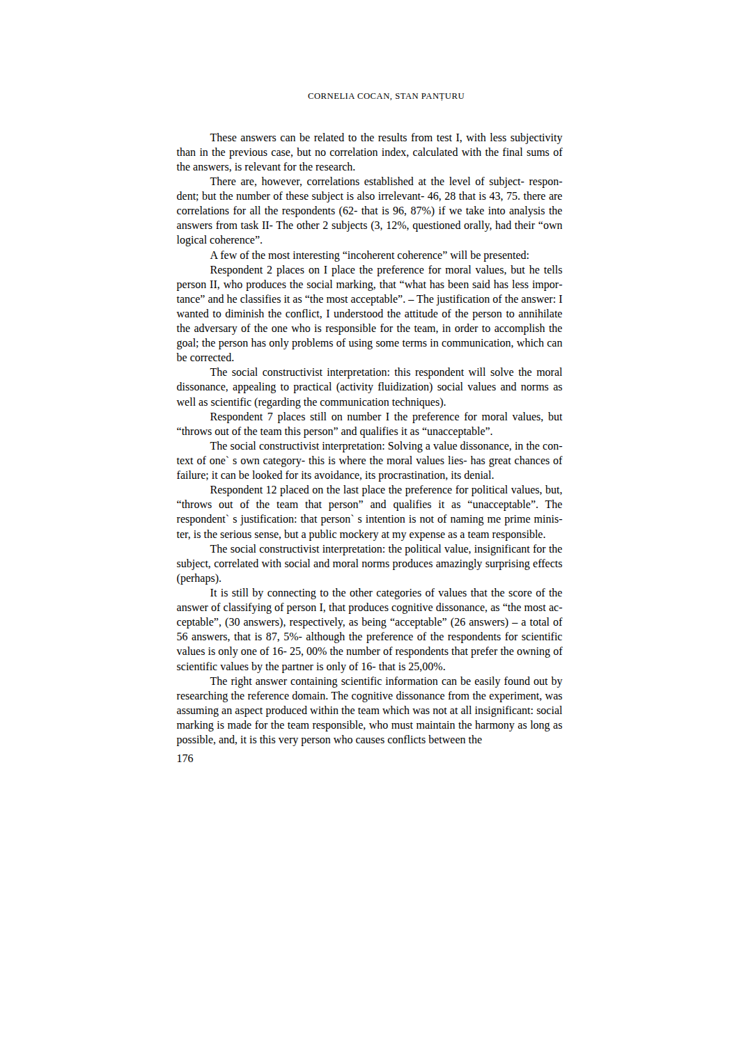CORNELIA COCAN, STAN PANȚURU
These answers can be related to the results from test I, with less subjectivity than in the previous case, but no correlation index, calculated with the final sums of the answers, is relevant for the research.
There are, however, correlations established at the level of subject- respondent; but the number of these subject is also irrelevant- 46, 28 that is 43, 75. there are correlations for all the respondents (62- that is 96, 87%) if we take into analysis the answers from task II- The other 2 subjects (3, 12%, questioned orally, had their “own logical coherence”.
A few of the most interesting “incoherent coherence” will be presented:
Respondent 2 places on I place the preference for moral values, but he tells person II, who produces the social marking, that “what has been said has less importance” and he classifies it as “the most acceptable”. – The justification of the answer: I wanted to diminish the conflict, I understood the attitude of the person to annihilate the adversary of the one who is responsible for the team, in order to accomplish the goal; the person has only problems of using some terms in communication, which can be corrected.
The social constructivist interpretation: this respondent will solve the moral dissonance, appealing to practical (activity fluidization) social values and norms as well as scientific (regarding the communication techniques).
Respondent 7 places still on number I the preference for moral values, but “throws out of the team this person” and qualifies it as “unacceptable”.
The social constructivist interpretation: Solving a value dissonance, in the context of one` s own category- this is where the moral values lies- has great chances of failure; it can be looked for its avoidance, its procrastination, its denial.
Respondent 12 placed on the last place the preference for political values, but, “throws out of the team that person” and qualifies it as “unacceptable”. The respondent` s justification: that person` s intention is not of naming me prime minister, is the serious sense, but a public mockery at my expense as a team responsible.
The social constructivist interpretation: the political value, insignificant for the subject, correlated with social and moral norms produces amazingly surprising effects (perhaps).
It is still by connecting to the other categories of values that the score of the answer of classifying of person I, that produces cognitive dissonance, as “the most acceptable”, (30 answers), respectively, as being “acceptable” (26 answers) – a total of 56 answers, that is 87, 5%- although the preference of the respondents for scientific values is only one of 16- 25, 00% the number of respondents that prefer the owning of scientific values by the partner is only of 16- that is 25,00%.
The right answer containing scientific information can be easily found out by researching the reference domain. The cognitive dissonance from the experiment, was assuming an aspect produced within the team which was not at all insignificant: social marking is made for the team responsible, who must maintain the harmony as long as possible, and, it is this very person who causes conflicts between the
176